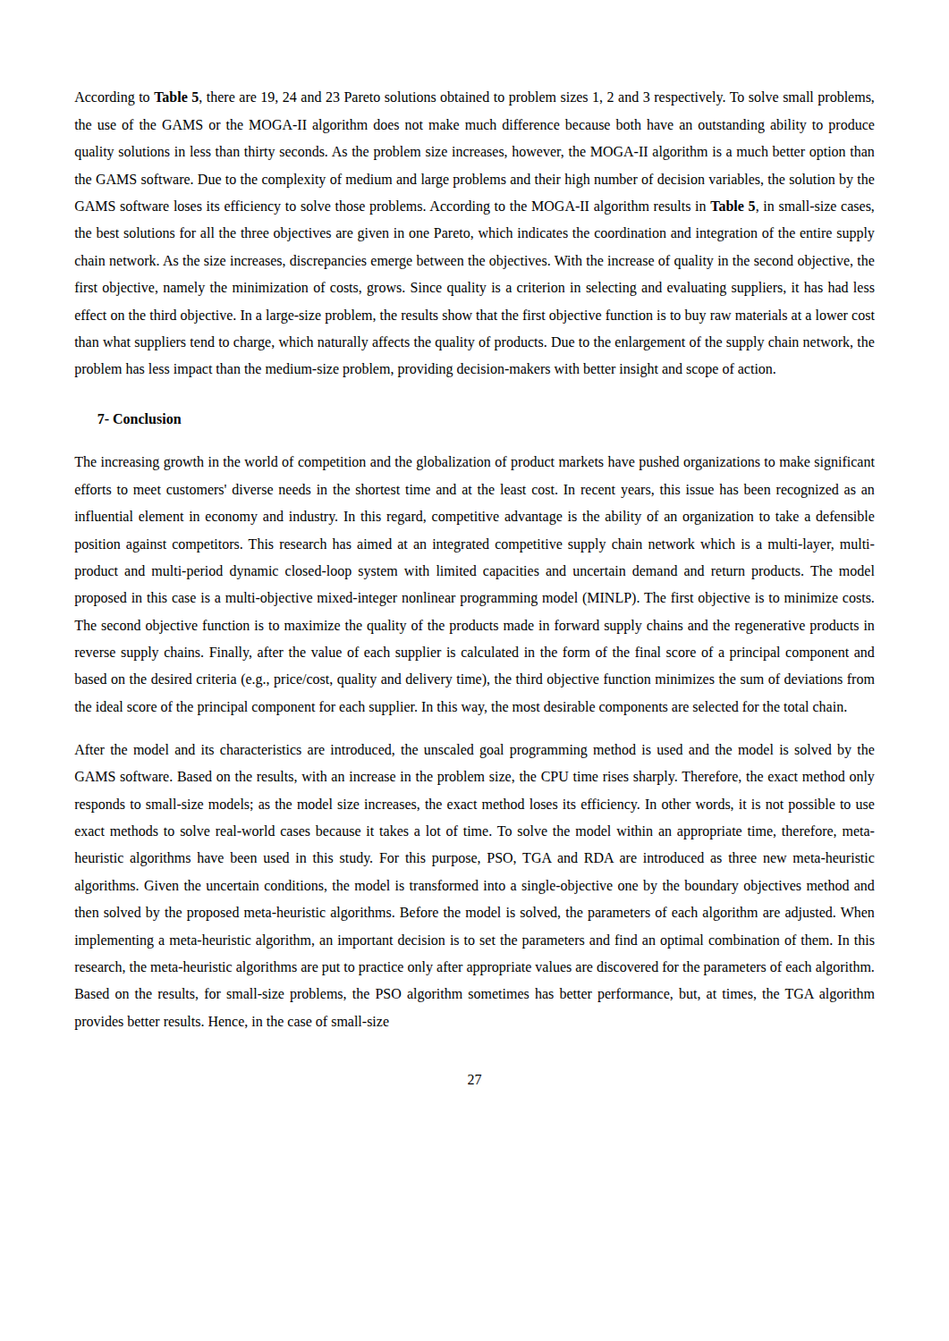According to Table 5, there are 19, 24 and 23 Pareto solutions obtained to problem sizes 1, 2 and 3 respectively. To solve small problems, the use of the GAMS or the MOGA-II algorithm does not make much difference because both have an outstanding ability to produce quality solutions in less than thirty seconds. As the problem size increases, however, the MOGA-II algorithm is a much better option than the GAMS software. Due to the complexity of medium and large problems and their high number of decision variables, the solution by the GAMS software loses its efficiency to solve those problems. According to the MOGA-II algorithm results in Table 5, in small-size cases, the best solutions for all the three objectives are given in one Pareto, which indicates the coordination and integration of the entire supply chain network. As the size increases, discrepancies emerge between the objectives. With the increase of quality in the second objective, the first objective, namely the minimization of costs, grows. Since quality is a criterion in selecting and evaluating suppliers, it has had less effect on the third objective. In a large-size problem, the results show that the first objective function is to buy raw materials at a lower cost than what suppliers tend to charge, which naturally affects the quality of products. Due to the enlargement of the supply chain network, the problem has less impact than the medium-size problem, providing decision-makers with better insight and scope of action.
7- Conclusion
The increasing growth in the world of competition and the globalization of product markets have pushed organizations to make significant efforts to meet customers' diverse needs in the shortest time and at the least cost. In recent years, this issue has been recognized as an influential element in economy and industry. In this regard, competitive advantage is the ability of an organization to take a defensible position against competitors. This research has aimed at an integrated competitive supply chain network which is a multi-layer, multi-product and multi-period dynamic closed-loop system with limited capacities and uncertain demand and return products. The model proposed in this case is a multi-objective mixed-integer nonlinear programming model (MINLP). The first objective is to minimize costs. The second objective function is to maximize the quality of the products made in forward supply chains and the regenerative products in reverse supply chains. Finally, after the value of each supplier is calculated in the form of the final score of a principal component and based on the desired criteria (e.g., price/cost, quality and delivery time), the third objective function minimizes the sum of deviations from the ideal score of the principal component for each supplier. In this way, the most desirable components are selected for the total chain.
After the model and its characteristics are introduced, the unscaled goal programming method is used and the model is solved by the GAMS software. Based on the results, with an increase in the problem size, the CPU time rises sharply. Therefore, the exact method only responds to small-size models; as the model size increases, the exact method loses its efficiency. In other words, it is not possible to use exact methods to solve real-world cases because it takes a lot of time. To solve the model within an appropriate time, therefore, meta-heuristic algorithms have been used in this study. For this purpose, PSO, TGA and RDA are introduced as three new meta-heuristic algorithms. Given the uncertain conditions, the model is transformed into a single-objective one by the boundary objectives method and then solved by the proposed meta-heuristic algorithms. Before the model is solved, the parameters of each algorithm are adjusted. When implementing a meta-heuristic algorithm, an important decision is to set the parameters and find an optimal combination of them. In this research, the meta-heuristic algorithms are put to practice only after appropriate values are discovered for the parameters of each algorithm. Based on the results, for small-size problems, the PSO algorithm sometimes has better performance, but, at times, the TGA algorithm provides better results. Hence, in the case of small-size
27